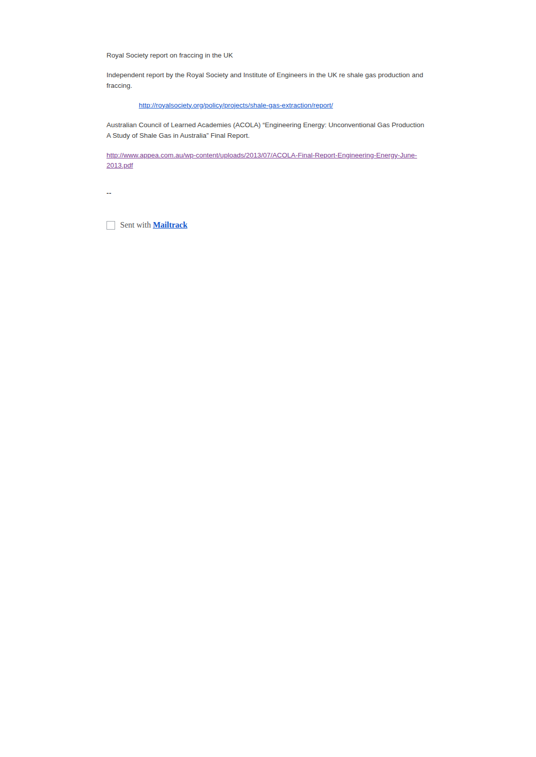Royal Society report on fraccing in the UK
Independent report by the Royal Society and Institute of Engineers in the UK re shale gas production and fraccing.
http://royalsociety.org/policy/projects/shale-gas-extraction/report/
Australian Council of Learned Academies (ACOLA) “Engineering Energy: Unconventional Gas Production A Study of Shale Gas in Australia” Final Report.
http://www.appea.com.au/wp-content/uploads/2013/07/ACOLA-Final-Report-Engineering-Energy-June-2013.pdf
--
Sent with Mailtrack